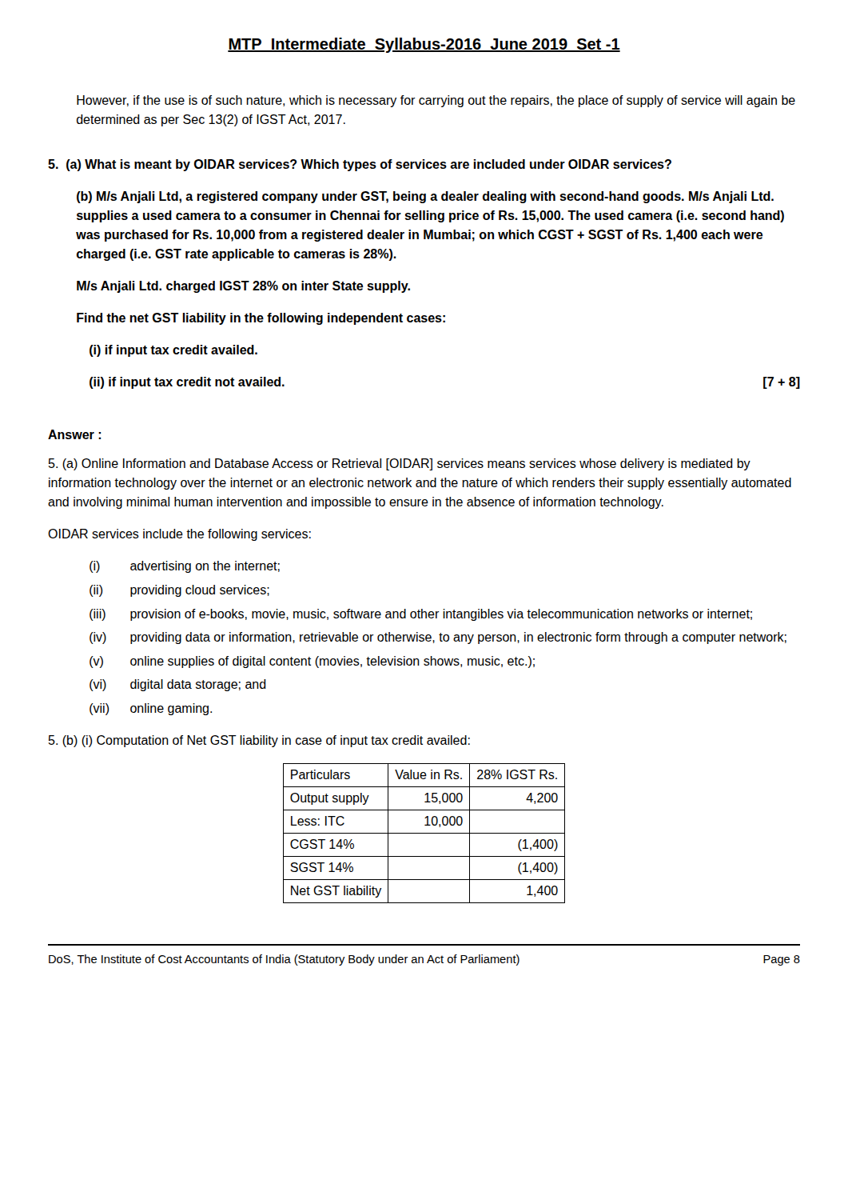MTP_Intermediate_Syllabus-2016_June 2019_Set -1
However, if the use is of such nature, which is necessary for carrying out the repairs, the place of supply of service will again be determined as per Sec 13(2) of IGST Act, 2017.
5. (a) What is meant by OIDAR services? Which types of services are included under OIDAR services?
(b) M/s Anjali Ltd, a registered company under GST, being a dealer dealing with second-hand goods. M/s Anjali Ltd. supplies a used camera to a consumer in Chennai for selling price of Rs. 15,000. The used camera (i.e. second hand) was purchased for Rs. 10,000 from a registered dealer in Mumbai; on which CGST + SGST of Rs. 1,400 each were charged (i.e. GST rate applicable to cameras is 28%).
M/s Anjali Ltd. charged IGST 28% on inter State supply.
Find the net GST liability in the following independent cases:
(i) if input tax credit availed.
(ii) if input tax credit not availed. [7 + 8]
Answer :
5. (a) Online Information and Database Access or Retrieval [OIDAR] services means services whose delivery is mediated by information technology over the internet or an electronic network and the nature of which renders their supply essentially automated and involving minimal human intervention and impossible to ensure in the absence of information technology.
OIDAR services include the following services:
(i) advertising on the internet;
(ii) providing cloud services;
(iii) provision of e-books, movie, music, software and other intangibles via telecommunication networks or internet;
(iv) providing data or information, retrievable or otherwise, to any person, in electronic form through a computer network;
(v) online supplies of digital content (movies, television shows, music, etc.);
(vi) digital data storage; and
(vii) online gaming.
5. (b) (i) Computation of Net GST liability in case of input tax credit availed:
| Particulars | Value in Rs. | 28% IGST Rs. |
| Output supply | 15,000 | 4,200 |
| Less: ITC | 10,000 | |
| CGST 14% | | (1,400) |
| SGST 14% | | (1,400) |
| Net GST liability | | 1,400 |
DoS, The Institute of Cost Accountants of India (Statutory Body under an Act of Parliament) Page 8